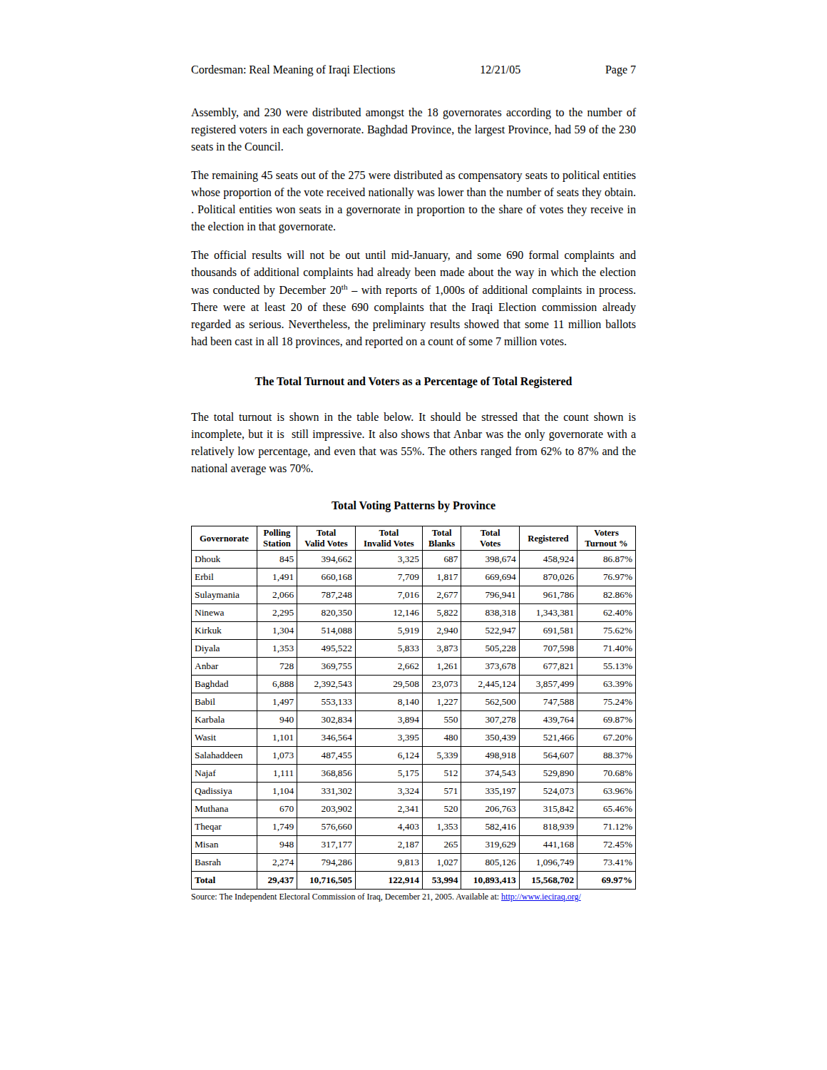Cordesman: Real Meaning of Iraqi Elections 12/21/05 Page 7
Assembly, and 230 were distributed amongst the 18 governorates according to the number of registered voters in each governorate. Baghdad Province, the largest Province, had 59 of the 230 seats in the Council.
The remaining 45 seats out of the 275 were distributed as compensatory seats to political entities whose proportion of the vote received nationally was lower than the number of seats they obtain. . Political entities won seats in a governorate in proportion to the share of votes they receive in the election in that governorate.
The official results will not be out until mid-January, and some 690 formal complaints and thousands of additional complaints had already been made about the way in which the election was conducted by December 20th – with reports of 1,000s of additional complaints in process. There were at least 20 of these 690 complaints that the Iraqi Election commission already regarded as serious. Nevertheless, the preliminary results showed that some 11 million ballots had been cast in all 18 provinces, and reported on a count of some 7 million votes.
The Total Turnout and Voters as a Percentage of Total Registered
The total turnout is shown in the table below. It should be stressed that the count shown is incomplete, but it is still impressive. It also shows that Anbar was the only governorate with a relatively low percentage, and even that was 55%. The others ranged from 62% to 87% and the national average was 70%.
Total Voting Patterns by Province
| Governorate | Polling Station | Total Valid Votes | Total Invalid Votes | Total Blanks | Total Votes | Registered | Voters Turnout % |
| --- | --- | --- | --- | --- | --- | --- | --- |
| Dhouk | 845 | 394,662 | 3,325 | 687 | 398,674 | 458,924 | 86.87% |
| Erbil | 1,491 | 660,168 | 7,709 | 1,817 | 669,694 | 870,026 | 76.97% |
| Sulaymania | 2,066 | 787,248 | 7,016 | 2,677 | 796,941 | 961,786 | 82.86% |
| Ninewa | 2,295 | 820,350 | 12,146 | 5,822 | 838,318 | 1,343,381 | 62.40% |
| Kirkuk | 1,304 | 514,088 | 5,919 | 2,940 | 522,947 | 691,581 | 75.62% |
| Diyala | 1,353 | 495,522 | 5,833 | 3,873 | 505,228 | 707,598 | 71.40% |
| Anbar | 728 | 369,755 | 2,662 | 1,261 | 373,678 | 677,821 | 55.13% |
| Baghdad | 6,888 | 2,392,543 | 29,508 | 23,073 | 2,445,124 | 3,857,499 | 63.39% |
| Babil | 1,497 | 553,133 | 8,140 | 1,227 | 562,500 | 747,588 | 75.24% |
| Karbala | 940 | 302,834 | 3,894 | 550 | 307,278 | 439,764 | 69.87% |
| Wasit | 1,101 | 346,564 | 3,395 | 480 | 350,439 | 521,466 | 67.20% |
| Salahaddeen | 1,073 | 487,455 | 6,124 | 5,339 | 498,918 | 564,607 | 88.37% |
| Najaf | 1,111 | 368,856 | 5,175 | 512 | 374,543 | 529,890 | 70.68% |
| Qadissiya | 1,104 | 331,302 | 3,324 | 571 | 335,197 | 524,073 | 63.96% |
| Muthana | 670 | 203,902 | 2,341 | 520 | 206,763 | 315,842 | 65.46% |
| Theqar | 1,749 | 576,660 | 4,403 | 1,353 | 582,416 | 818,939 | 71.12% |
| Misan | 948 | 317,177 | 2,187 | 265 | 319,629 | 441,168 | 72.45% |
| Basrah | 2,274 | 794,286 | 9,813 | 1,027 | 805,126 | 1,096,749 | 73.41% |
| Total | 29,437 | 10,716,505 | 122,914 | 53,994 | 10,893,413 | 15,568,702 | 69.97% |
Source: The Independent Electoral Commission of Iraq, December 21, 2005. Available at: http://www.ieciraq.org/